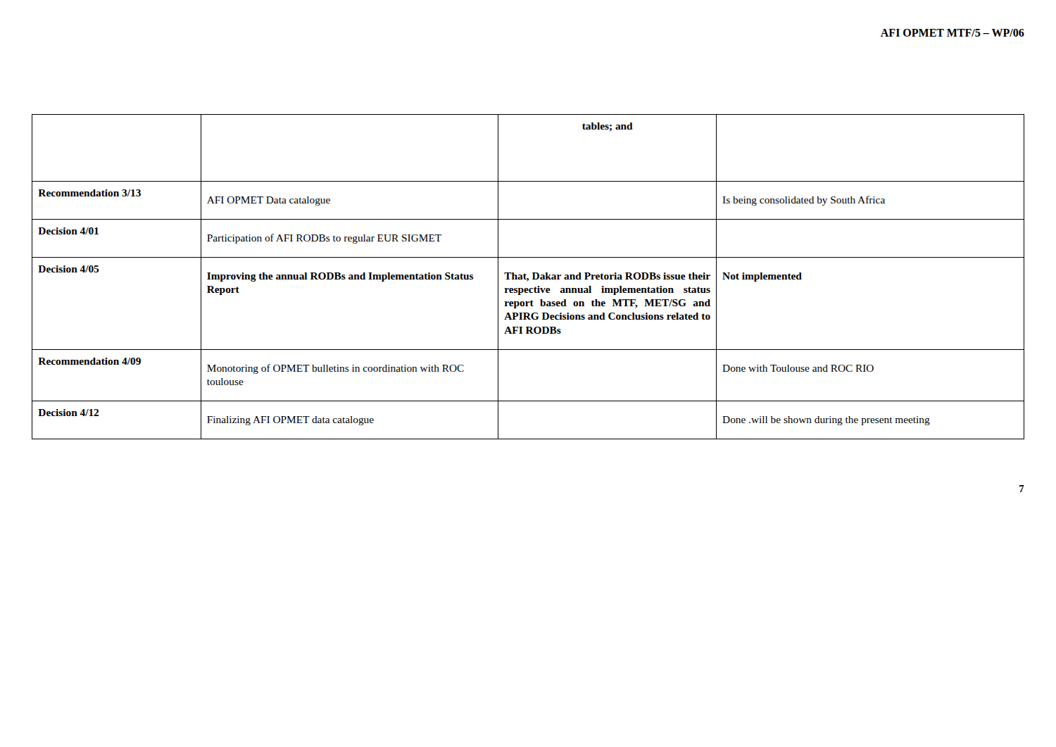AFI OPMET MTF/5 – WP/06
| | | tables; and | |
| Recommendation 3/13 | AFI OPMET Data catalogue | | Is being consolidated by South Africa |
| Decision 4/01 | Participation of AFI RODBs to regular EUR SIGMET | | |
| Decision 4/05 | Improving the annual RODBs and Implementation Status Report | That, Dakar and Pretoria RODBs issue their respective annual implementation status report based on the MTF, MET/SG and APIRG Decisions and Conclusions related to AFI RODBs | Not implemented |
| Recommendation 4/09 | Monotoring of OPMET bulletins in coordination with ROC toulouse | | Done with Toulouse and ROC RIO |
| Decision 4/12 | Finalizing AFI OPMET data catalogue | | Done .will be shown during the present meeting |
7